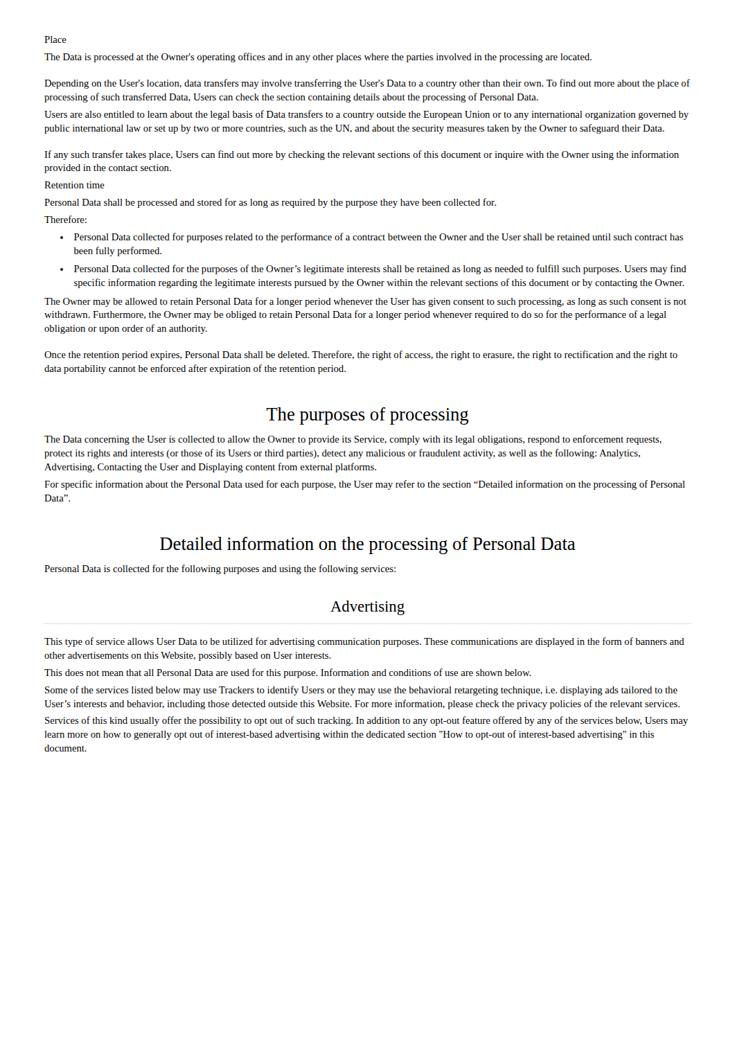Place
The Data is processed at the Owner's operating offices and in any other places where the parties involved in the processing are located.
Depending on the User's location, data transfers may involve transferring the User's Data to a country other than their own. To find out more about the place of processing of such transferred Data, Users can check the section containing details about the processing of Personal Data.
Users are also entitled to learn about the legal basis of Data transfers to a country outside the European Union or to any international organization governed by public international law or set up by two or more countries, such as the UN, and about the security measures taken by the Owner to safeguard their Data.
If any such transfer takes place, Users can find out more by checking the relevant sections of this document or inquire with the Owner using the information provided in the contact section.
Retention time
Personal Data shall be processed and stored for as long as required by the purpose they have been collected for.
Therefore:
Personal Data collected for purposes related to the performance of a contract between the Owner and the User shall be retained until such contract has been fully performed.
Personal Data collected for the purposes of the Owner’s legitimate interests shall be retained as long as needed to fulfill such purposes. Users may find specific information regarding the legitimate interests pursued by the Owner within the relevant sections of this document or by contacting the Owner.
The Owner may be allowed to retain Personal Data for a longer period whenever the User has given consent to such processing, as long as such consent is not withdrawn. Furthermore, the Owner may be obliged to retain Personal Data for a longer period whenever required to do so for the performance of a legal obligation or upon order of an authority.
Once the retention period expires, Personal Data shall be deleted. Therefore, the right of access, the right to erasure, the right to rectification and the right to data portability cannot be enforced after expiration of the retention period.
The purposes of processing
The Data concerning the User is collected to allow the Owner to provide its Service, comply with its legal obligations, respond to enforcement requests, protect its rights and interests (or those of its Users or third parties), detect any malicious or fraudulent activity, as well as the following: Analytics, Advertising, Contacting the User and Displaying content from external platforms.
For specific information about the Personal Data used for each purpose, the User may refer to the section “Detailed information on the processing of Personal Data”.
Detailed information on the processing of Personal Data
Personal Data is collected for the following purposes and using the following services:
Advertising
This type of service allows User Data to be utilized for advertising communication purposes. These communications are displayed in the form of banners and other advertisements on this Website, possibly based on User interests.
This does not mean that all Personal Data are used for this purpose. Information and conditions of use are shown below.
Some of the services listed below may use Trackers to identify Users or they may use the behavioral retargeting technique, i.e. displaying ads tailored to the User’s interests and behavior, including those detected outside this Website. For more information, please check the privacy policies of the relevant services.
Services of this kind usually offer the possibility to opt out of such tracking. In addition to any opt-out feature offered by any of the services below, Users may learn more on how to generally opt out of interest-based advertising within the dedicated section "How to opt-out of interest-based advertising" in this document.